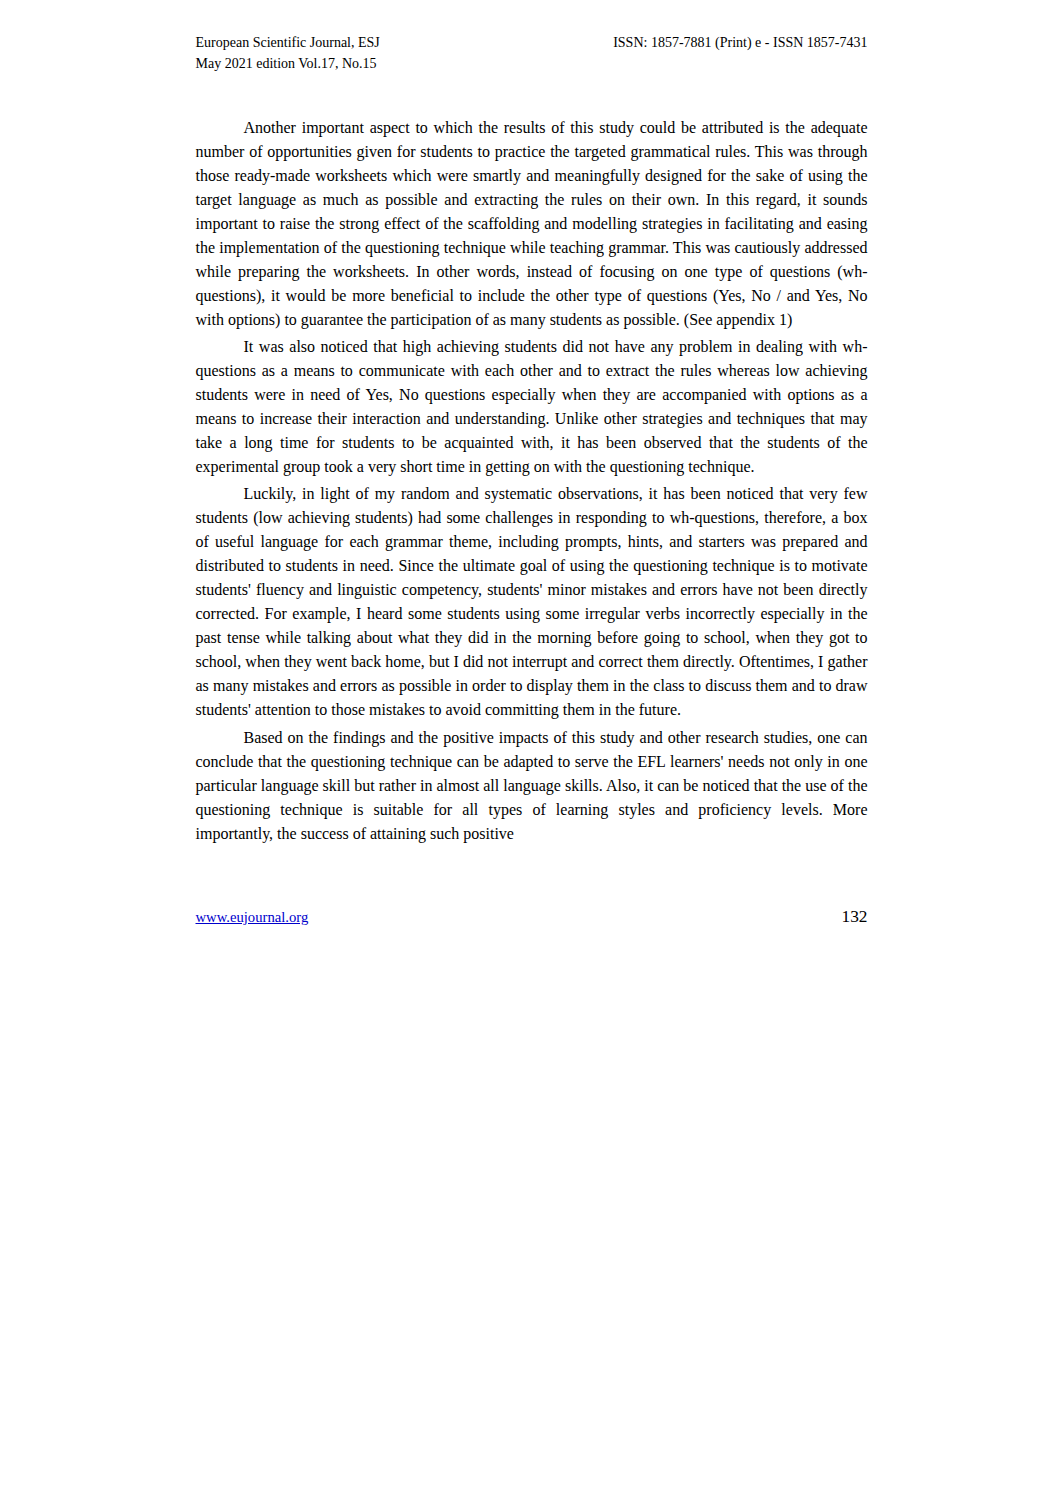European Scientific Journal, ESJ May 2021 edition Vol.17, No.15
ISSN: 1857-7881 (Print) e - ISSN 1857-7431
Another important aspect to which the results of this study could be attributed is the adequate number of opportunities given for students to practice the targeted grammatical rules. This was through those ready-made worksheets which were smartly and meaningfully designed for the sake of using the target language as much as possible and extracting the rules on their own. In this regard, it sounds important to raise the strong effect of the scaffolding and modelling strategies in facilitating and easing the implementation of the questioning technique while teaching grammar. This was cautiously addressed while preparing the worksheets. In other words, instead of focusing on one type of questions (wh-questions), it would be more beneficial to include the other type of questions (Yes, No / and Yes, No with options) to guarantee the participation of as many students as possible. (See appendix 1)
It was also noticed that high achieving students did not have any problem in dealing with wh-questions as a means to communicate with each other and to extract the rules whereas low achieving students were in need of Yes, No questions especially when they are accompanied with options as a means to increase their interaction and understanding. Unlike other strategies and techniques that may take a long time for students to be acquainted with, it has been observed that the students of the experimental group took a very short time in getting on with the questioning technique.
Luckily, in light of my random and systematic observations, it has been noticed that very few students (low achieving students) had some challenges in responding to wh-questions, therefore, a box of useful language for each grammar theme, including prompts, hints, and starters was prepared and distributed to students in need. Since the ultimate goal of using the questioning technique is to motivate students' fluency and linguistic competency, students' minor mistakes and errors have not been directly corrected. For example, I heard some students using some irregular verbs incorrectly especially in the past tense while talking about what they did in the morning before going to school, when they got to school, when they went back home, but I did not interrupt and correct them directly. Oftentimes, I gather as many mistakes and errors as possible in order to display them in the class to discuss them and to draw students' attention to those mistakes to avoid committing them in the future.
Based on the findings and the positive impacts of this study and other research studies, one can conclude that the questioning technique can be adapted to serve the EFL learners' needs not only in one particular language skill but rather in almost all language skills. Also, it can be noticed that the use of the questioning technique is suitable for all types of learning styles and proficiency levels. More importantly, the success of attaining such positive
www.eujournal.org 132